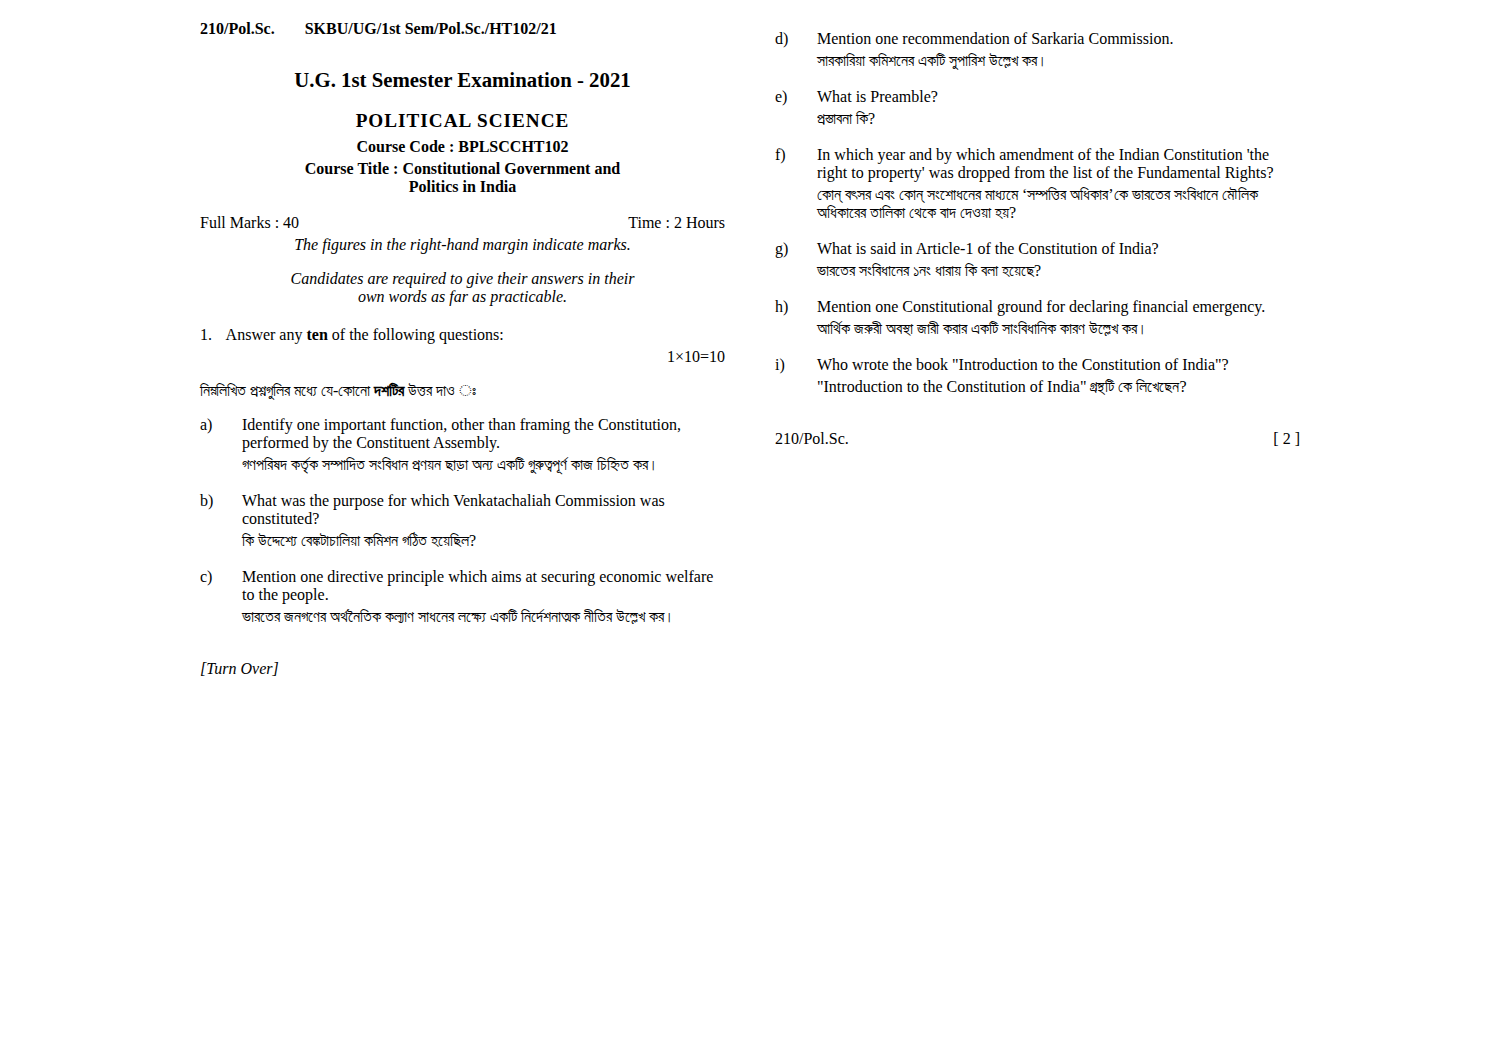210/Pol.Sc. SKBU/UG/1st Sem/Pol.Sc./HT102/21
U.G. 1st Semester Examination - 2021
POLITICAL SCIENCE
Course Code : BPLSCCHT102
Course Title : Constitutional Government and
Politics in India
Full Marks : 40 Time : 2 Hours
The figures in the right-hand margin indicate marks.
Candidates are required to give their answers in their
own words as far as practicable.
1. Answer any ten of the following questions:
1×10=10
নিম্নলিখিত প্রশ্নগুলির মধ্যে যে-কোনো দশটির উত্তর দাও ঃ
a)
Identify one important function, other than framing the Constitution, performed by the Constituent Assembly.
গণপরিষদ কর্তৃক সম্পাদিত সংবিধান প্রণয়ন ছাড়া অন্য একটি গুরুত্বপূর্ণ কাজ চিহ্নিত কর।
b)
What was the purpose for which Venkatachaliah Commission was constituted?
কি উদ্দেশ্যে বেঙ্কটাচালিয়া কমিশন গঠিত হয়েছিল?
c)
Mention one directive principle which aims at securing economic welfare to the people.
ভারতের জনগণের অর্থনৈতিক কল্যাণ সাধনের লক্ষ্যে একটি নির্দেশনাত্মক নীতির উল্লেখ কর।
[Turn Over]
d)
Mention one recommendation of Sarkaria Commission.
সারকারিয়া কমিশনের একটি সুপারিশ উল্লেখ কর।
e)
What is Preamble?
প্রস্তাবনা কি?
f)
In which year and by which amendment of the Indian Constitution 'the right to property' was dropped from the list of the Fundamental Rights?
কোন্ বৎসর এবং কোন্ সংশোধনের মাধ্যমে ‘সম্পত্তির অধিকার’কে ভারতের সংবিধানে মৌলিক অধিকারের তালিকা থেকে বাদ দেওয়া হয়?
g)
What is said in Article-1 of the Constitution of India?
ভারতের সংবিধানের ১নং ধারায় কি বলা হয়েছে?
h)
Mention one Constitutional ground for declaring financial emergency.
আর্থিক জরুরী অবস্থা জারী করার একটি সাংবিধানিক কারণ উল্লেখ কর।
i)
Who wrote the book "Introduction to the Constitution of India"?
"Introduction to the Constitution of India" গ্রন্থটি কে লিখেছেন?
210/Pol.Sc. [ 2 ]